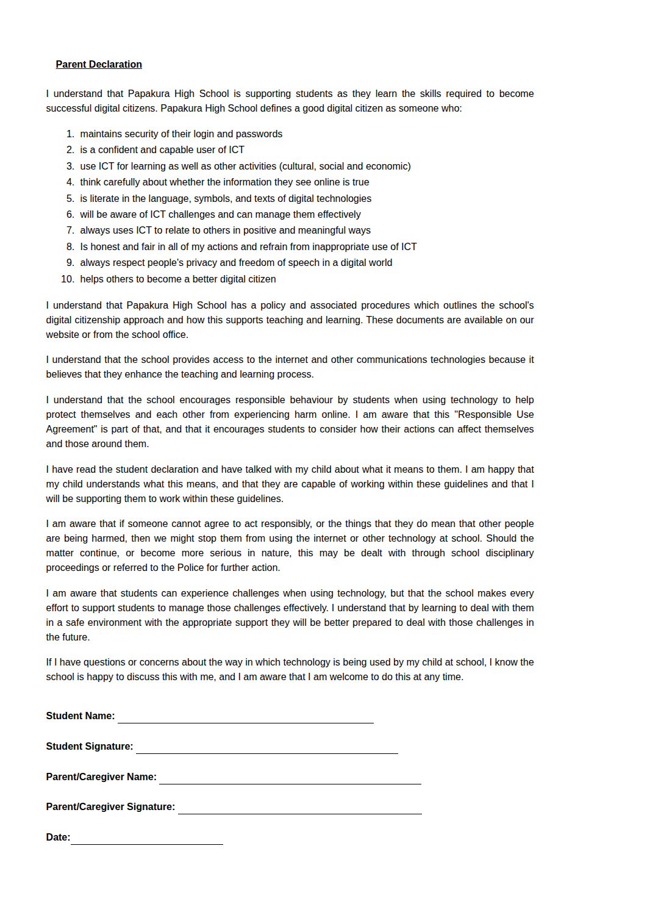Parent Declaration
I understand that Papakura High School is supporting students as they learn the skills required to become successful digital citizens. Papakura High School defines a good digital citizen as someone who:
maintains security of their login and passwords
is a confident and capable user of ICT
use ICT for learning as well as other activities (cultural, social and economic)
think carefully about whether the information they see online is true
is literate in the language, symbols, and texts of digital technologies
will be aware of ICT challenges and can manage them effectively
always uses ICT to relate to others in positive and meaningful ways
Is honest and fair in all of my actions and refrain from inappropriate use of ICT
always respect people's privacy and freedom of speech in a digital world
helps others to become a better digital citizen
I understand that Papakura High School has a policy and associated procedures which outlines the school's digital citizenship approach and how this supports teaching and learning. These documents are available on our website or from the school office.
I understand that the school provides access to the internet and other communications technologies because it believes that they enhance the teaching and learning process.
I understand that the school encourages responsible behaviour by students when using technology to help protect themselves and each other from experiencing harm online. I am aware that this "Responsible Use Agreement" is part of that, and that it encourages students to consider how their actions can affect themselves and those around them.
I have read the student declaration and have talked with my child about what it means to them. I am happy that my child understands what this means, and that they are capable of working within these guidelines and that I will be supporting them to work within these guidelines.
I am aware that if someone cannot agree to act responsibly, or the things that they do mean that other people are being harmed, then we might stop them from using the internet or other technology at school. Should the matter continue, or become more serious in nature, this may be dealt with through school disciplinary proceedings or referred to the Police for further action.
I am aware that students can experience challenges when using technology, but that the school makes every effort to support students to manage those challenges effectively. I understand that by learning to deal with them in a safe environment with the appropriate support they will be better prepared to deal with those challenges in the future.
If I have questions or concerns about the way in which technology is being used by my child at school, I know the school is happy to discuss this with me, and I am aware that I am welcome to do this at any time.
Student Name:
Student Signature:
Parent/Caregiver Name:
Parent/Caregiver Signature:
Date: